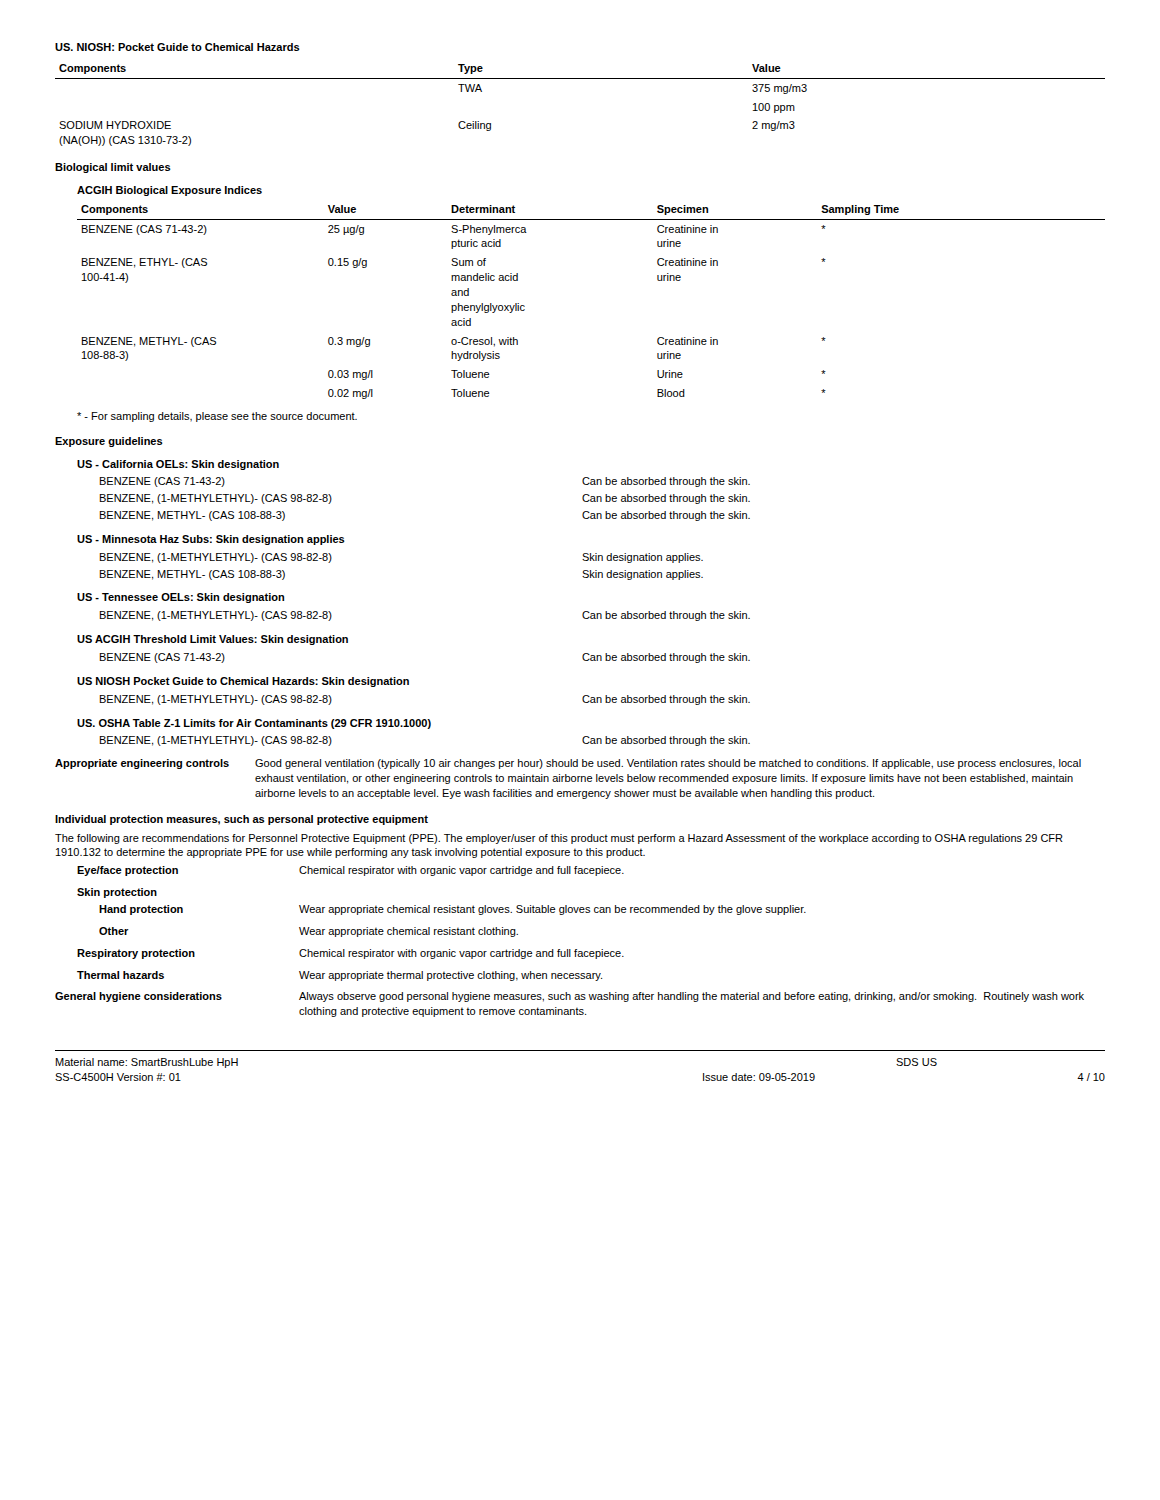US. NIOSH: Pocket Guide to Chemical Hazards
| Components | Type | Value |
| --- | --- | --- |
| | TWA | 375 mg/m3 |
| | | 100 ppm |
| SODIUM HYDROXIDE (NA(OH)) (CAS 1310-73-2) | Ceiling | 2 mg/m3 |
Biological limit values
ACGIH Biological Exposure Indices
| Components | Value | Determinant | Specimen | Sampling Time |
| --- | --- | --- | --- | --- |
| BENZENE (CAS 71-43-2) | 25 µg/g | S-Phenylmerca pturic acid | Creatinine in urine | * |
| BENZENE, ETHYL- (CAS 100-41-4) | 0.15 g/g | Sum of mandelic acid and phenylglyoxylic acid | Creatinine in urine | * |
| BENZENE, METHYL- (CAS 108-88-3) | 0.3 mg/g | o-Cresol, with hydrolysis | Creatinine in urine | * |
| | 0.03 mg/l | Toluene | Urine | * |
| | 0.02 mg/l | Toluene | Blood | * |
* - For sampling details, please see the source document.
Exposure guidelines
US - California OELs: Skin designation
| BENZENE (CAS 71-43-2) | Can be absorbed through the skin. |
| BENZENE, (1-METHYLETHYL)- (CAS 98-82-8) | Can be absorbed through the skin. |
| BENZENE, METHYL- (CAS 108-88-3) | Can be absorbed through the skin. |
US - Minnesota Haz Subs: Skin designation applies
| BENZENE, (1-METHYLETHYL)- (CAS 98-82-8) | Skin designation applies. |
| BENZENE, METHYL- (CAS 108-88-3) | Skin designation applies. |
US - Tennessee OELs: Skin designation
| BENZENE, (1-METHYLETHYL)- (CAS 98-82-8) | Can be absorbed through the skin. |
US ACGIH Threshold Limit Values: Skin designation
| BENZENE (CAS 71-43-2) | Can be absorbed through the skin. |
US NIOSH Pocket Guide to Chemical Hazards: Skin designation
| BENZENE, (1-METHYLETHYL)- (CAS 98-82-8) | Can be absorbed through the skin. |
US. OSHA Table Z-1 Limits for Air Contaminants (29 CFR 1910.1000)
| BENZENE, (1-METHYLETHYL)- (CAS 98-82-8) | Can be absorbed through the skin. |
| Appropriate engineering controls | Good general ventilation (typically 10 air changes per hour) should be used. Ventilation rates should be matched to conditions. If applicable, use process enclosures, local exhaust ventilation, or other engineering controls to maintain airborne levels below recommended exposure limits. If exposure limits have not been established, maintain airborne levels to an acceptable level. Eye wash facilities and emergency shower must be available when handling this product. |
Individual protection measures, such as personal protective equipment
The following are recommendations for Personnel Protective Equipment (PPE). The employer/user of this product must perform a Hazard Assessment of the workplace according to OSHA regulations 29 CFR 1910.132 to determine the appropriate PPE for use while performing any task involving potential exposure to this product.
| Eye/face protection | Chemical respirator with organic vapor cartridge and full facepiece. |
| Skin protection | |
| Hand protection | Wear appropriate chemical resistant gloves. Suitable gloves can be recommended by the glove supplier. |
| Other | Wear appropriate chemical resistant clothing. |
| Respiratory protection | Chemical respirator with organic vapor cartridge and full facepiece. |
| Thermal hazards | Wear appropriate thermal protective clothing, when necessary. |
| General hygiene considerations | Always observe good personal hygiene measures, such as washing after handling the material and before eating, drinking, and/or smoking. Routinely wash work clothing and protective equipment to remove contaminants. |
| Material name: SmartBrushLube HpH | SDS US |
| SS-C4500H Version #: 01 | Issue date: 09-05-2019 | 4 / 10 |